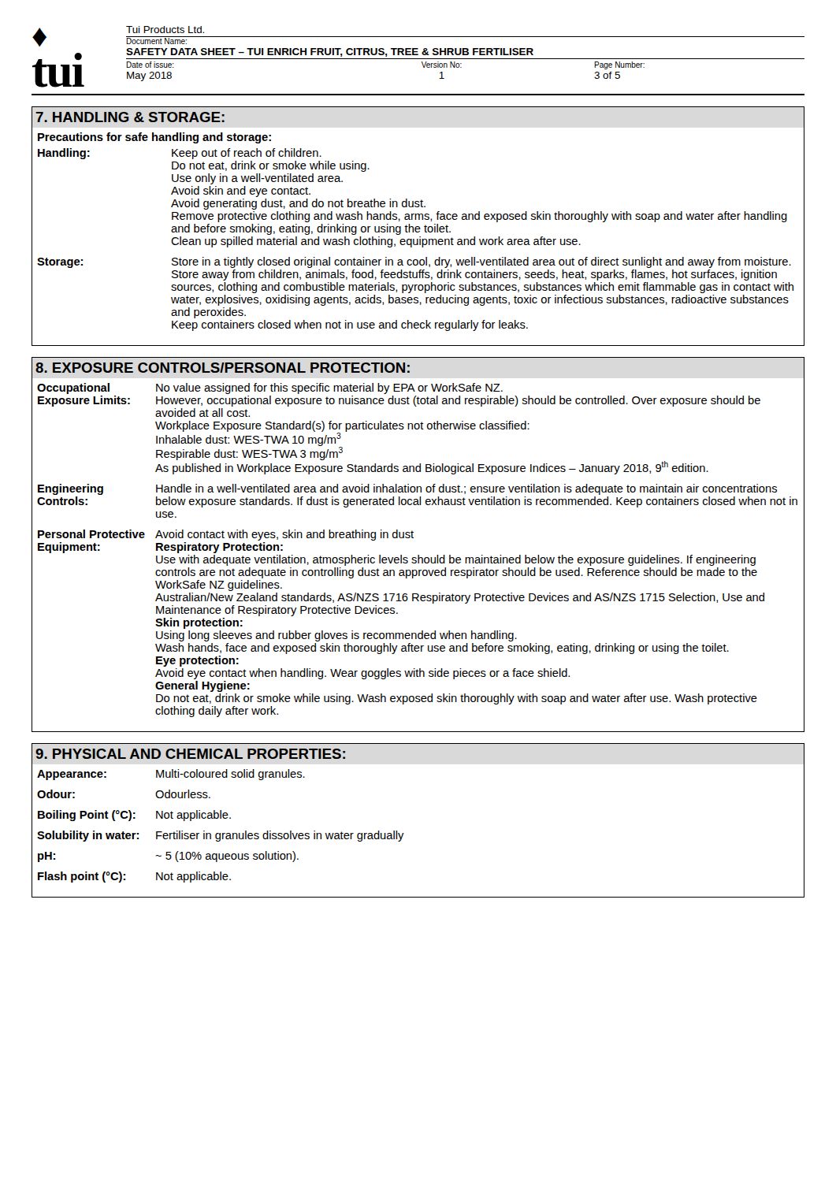♦tui
Tui Products Ltd.
Document Name:
SAFETY DATA SHEET – TUI ENRICH FRUIT, CITRUS, TREE & SHRUB FERTILISER
Date of issue:
May 2018
Version No:
1
Page Number:
3 of 5
7. HANDLING & STORAGE:
Precautions for safe handling and storage:
| Handling: | Keep out of reach of children. Do not eat, drink or smoke while using. Use only in a well-ventilated area. Avoid skin and eye contact. Avoid generating dust, and do not breathe in dust. Remove protective clothing and wash hands, arms, face and exposed skin thoroughly with soap and water after handling and before smoking, eating, drinking or using the toilet. Clean up spilled material and wash clothing, equipment and work area after use. |
| Storage: | Store in a tightly closed original container in a cool, dry, well-ventilated area out of direct sunlight and away from moisture. Store away from children, animals, food, feedstuffs, drink containers, seeds, heat, sparks, flames, hot surfaces, ignition sources, clothing and combustible materials, pyrophoric substances, substances which emit flammable gas in contact with water, explosives, oxidising agents, acids, bases, reducing agents, toxic or infectious substances, radioactive substances and peroxides. Keep containers closed when not in use and check regularly for leaks. |
8. EXPOSURE CONTROLS/PERSONAL PROTECTION:
| Occupational Exposure Limits: | No value assigned for this specific material by EPA or WorkSafe NZ. However, occupational exposure to nuisance dust (total and respirable) should be controlled. Over exposure should be avoided at all cost. Workplace Exposure Standard(s) for particulates not otherwise classified: Inhalable dust: WES-TWA 10 mg/m 3 Respirable dust: WES-TWA 3 mg/m 3 As published in Workplace Exposure Standards and Biological Exposure Indices – January 2018, 9 th edition. |
| Engineering Controls: | Handle in a well-ventilated area and avoid inhalation of dust.; ensure ventilation is adequate to maintain air concentrations below exposure standards. If dust is generated local exhaust ventilation is recommended. Keep containers closed when not in use. |
| Personal Protective Equipment: | Avoid contact with eyes, skin and breathing in dust Respiratory Protection: Use with adequate ventilation, atmospheric levels should be maintained below the exposure guidelines. If engineering controls are not adequate in controlling dust an approved respirator should be used. Reference should be made to the WorkSafe NZ guidelines. Australian/New Zealand standards, AS/NZS 1716 Respiratory Protective Devices and AS/NZS 1715 Selection, Use and Maintenance of Respiratory Protective Devices. Skin protection: Using long sleeves and rubber gloves is recommended when handling. Wash hands, face and exposed skin thoroughly after use and before smoking, eating, drinking or using the toilet. Eye protection: Avoid eye contact when handling. Wear goggles with side pieces or a face shield. General Hygiene: Do not eat, drink or smoke while using. Wash exposed skin thoroughly with soap and water after use. Wash protective clothing daily after work. |
9. PHYSICAL AND CHEMICAL PROPERTIES:
| Appearance: | Multi-coloured solid granules. |
| Odour: | Odourless. |
| Boiling Point (°C): | Not applicable. |
| Solubility in water: | Fertiliser in granules dissolves in water gradually |
| pH: | ~ 5 (10% aqueous solution). |
| Flash point (°C): | Not applicable. |